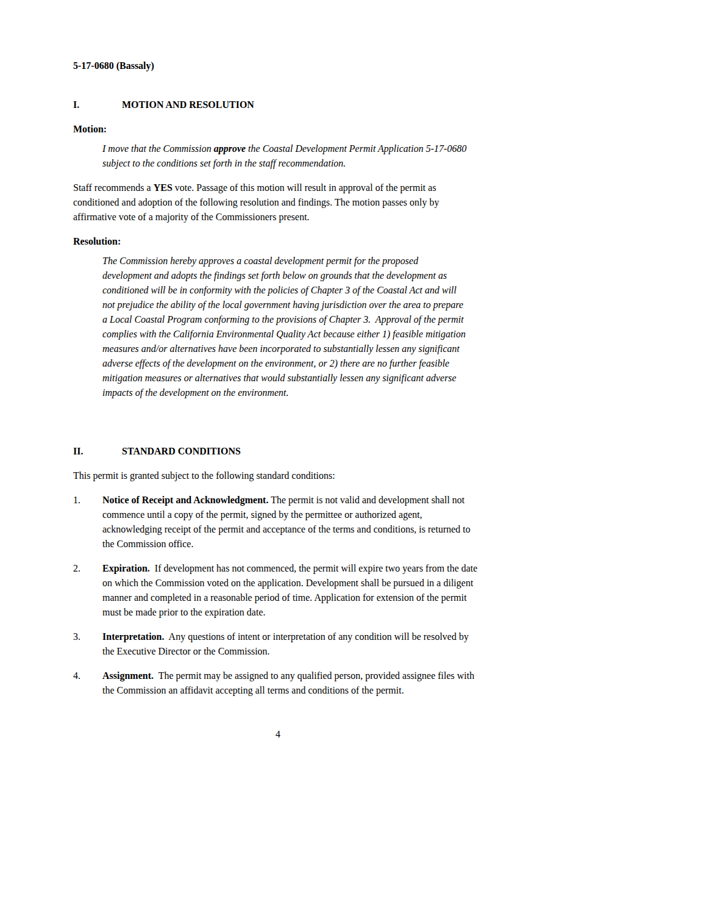5-17-0680 (Bassaly)
I. MOTION AND RESOLUTION
Motion:
I move that the Commission approve the Coastal Development Permit Application 5-17-0680 subject to the conditions set forth in the staff recommendation.
Staff recommends a YES vote. Passage of this motion will result in approval of the permit as conditioned and adoption of the following resolution and findings. The motion passes only by affirmative vote of a majority of the Commissioners present.
Resolution:
The Commission hereby approves a coastal development permit for the proposed development and adopts the findings set forth below on grounds that the development as conditioned will be in conformity with the policies of Chapter 3 of the Coastal Act and will not prejudice the ability of the local government having jurisdiction over the area to prepare a Local Coastal Program conforming to the provisions of Chapter 3. Approval of the permit complies with the California Environmental Quality Act because either 1) feasible mitigation measures and/or alternatives have been incorporated to substantially lessen any significant adverse effects of the development on the environment, or 2) there are no further feasible mitigation measures or alternatives that would substantially lessen any significant adverse impacts of the development on the environment.
II. STANDARD CONDITIONS
This permit is granted subject to the following standard conditions:
1. Notice of Receipt and Acknowledgment. The permit is not valid and development shall not commence until a copy of the permit, signed by the permittee or authorized agent, acknowledging receipt of the permit and acceptance of the terms and conditions, is returned to the Commission office.
2. Expiration. If development has not commenced, the permit will expire two years from the date on which the Commission voted on the application. Development shall be pursued in a diligent manner and completed in a reasonable period of time. Application for extension of the permit must be made prior to the expiration date.
3. Interpretation. Any questions of intent or interpretation of any condition will be resolved by the Executive Director or the Commission.
4. Assignment. The permit may be assigned to any qualified person, provided assignee files with the Commission an affidavit accepting all terms and conditions of the permit.
4